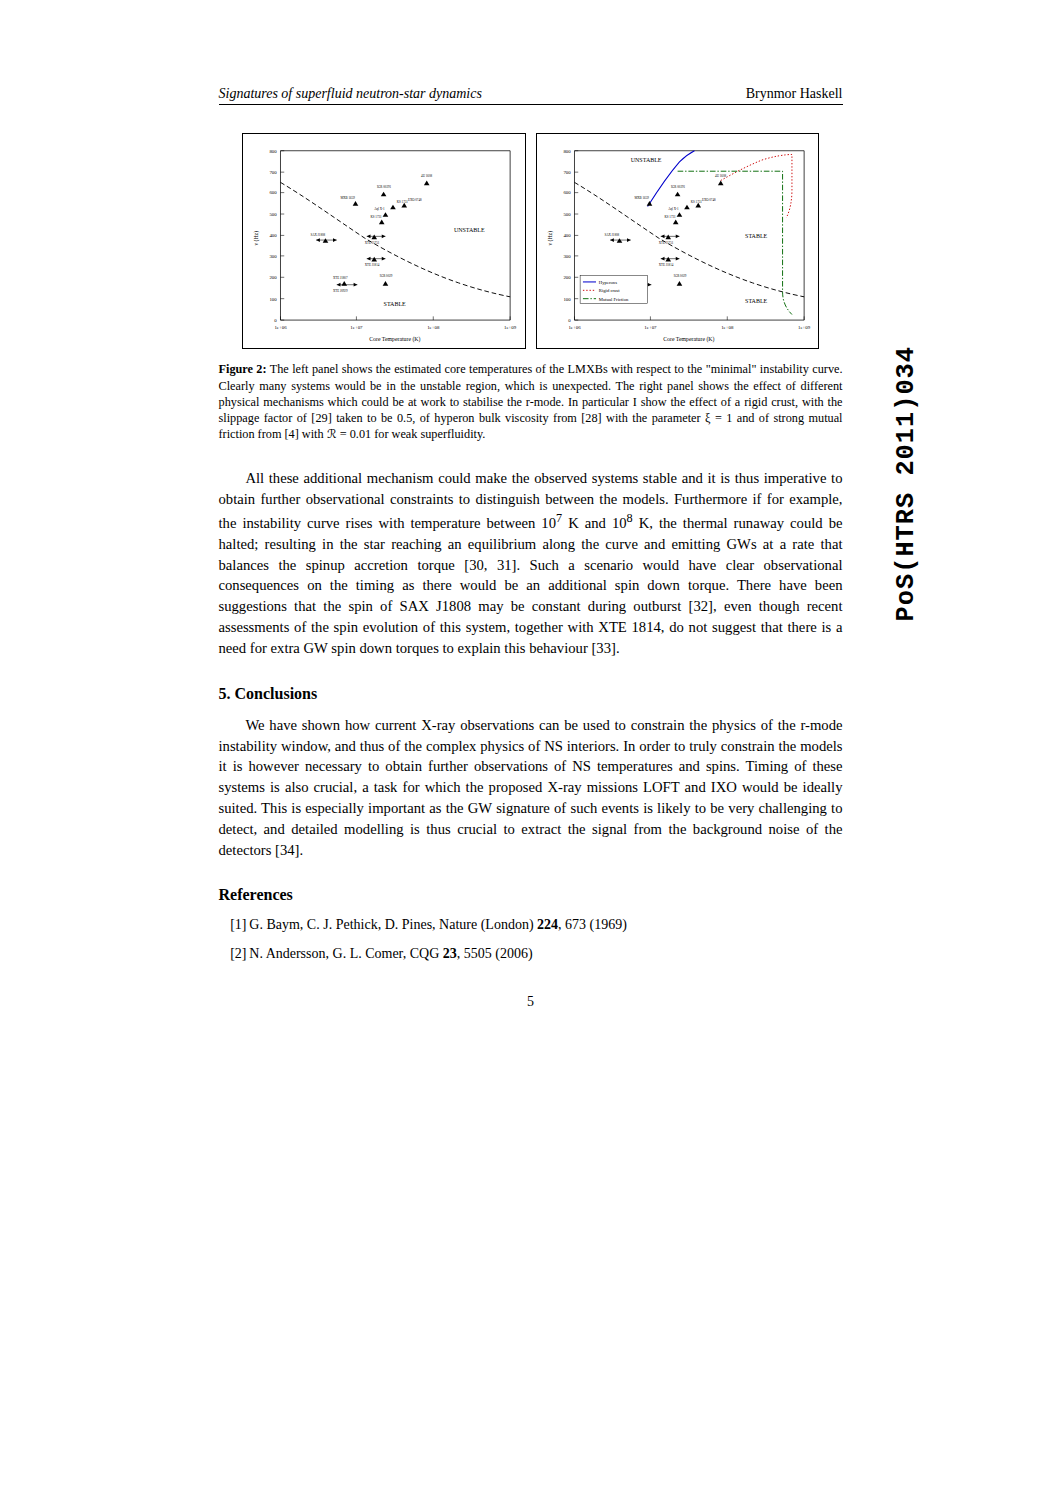Signatures of superfluid neutron-star dynamics
Brynmor Haskell
PoS(HTRS 2011)034
0 100 200 300 400 500 600 700 800 1e+06 1e+07 1e+08 1e+09 Core Temperature (K) ν (Hz) UNSTABLE STABLE IGR 00291 4U 1608 MXB 1659 KS 1731 EXO 0748 Aql X-1 KS 1731 SAX J1808 XTE J1751 XTE J1814 XTE J1807 XTE J0929 IGR 0029
0 100 200 300 400 500 600 700 800 1e+06 1e+07 1e+08 1e+09 Core Temperature (K) ν (Hz) UNSTABLE STABLE STABLE IGR 00291 4U 1608 MXB 1659 KS 1731 EXO 0748 Aql X-1 KS 1731 SAX J1808 XTE J1751 XTE J1814 XTE J1807 XTE J0929 IGR 0029 Hyperons Rigid crust Mutual Friction
Figure 2: The left panel shows the estimated core temperatures of the LMXBs with respect to the "minimal" instability curve. Clearly many systems would be in the unstable region, which is unexpected. The right panel shows the effect of different physical mechanisms which could be at work to stabilise the r-mode. In particular I show the effect of a rigid crust, with the slippage factor of [29] taken to be 0.5, of hyperon bulk viscosity from [28] with the parameter ξ = 1 and of strong mutual friction from [4] with ℛ = 0.01 for weak superfluidity.
All these additional mechanism could make the observed systems stable and it is thus imperative to obtain further observational constraints to distinguish between the models. Furthermore if for example, the instability curve rises with temperature between 107 K and 108 K, the thermal runaway could be halted; resulting in the star reaching an equilibrium along the curve and emitting GWs at a rate that balances the spinup accretion torque [30, 31]. Such a scenario would have clear observational consequences on the timing as there would be an additional spin down torque. There have been suggestions that the spin of SAX J1808 may be constant during outburst [32], even though recent assessments of the spin evolution of this system, together with XTE 1814, do not suggest that there is a need for extra GW spin down torques to explain this behaviour [33].
5. Conclusions
We have shown how current X-ray observations can be used to constrain the physics of the r-mode instability window, and thus of the complex physics of NS interiors. In order to truly constrain the models it is however necessary to obtain further observations of NS temperatures and spins. Timing of these systems is also crucial, a task for which the proposed X-ray missions LOFT and IXO would be ideally suited. This is especially important as the GW signature of such events is likely to be very challenging to detect, and detailed modelling is thus crucial to extract the signal from the background noise of the detectors [34].
References
[1] G. Baym, C. J. Pethick, D. Pines, Nature (London) 224, 673 (1969)
[2] N. Andersson, G. L. Comer, CQG 23, 5505 (2006)
5